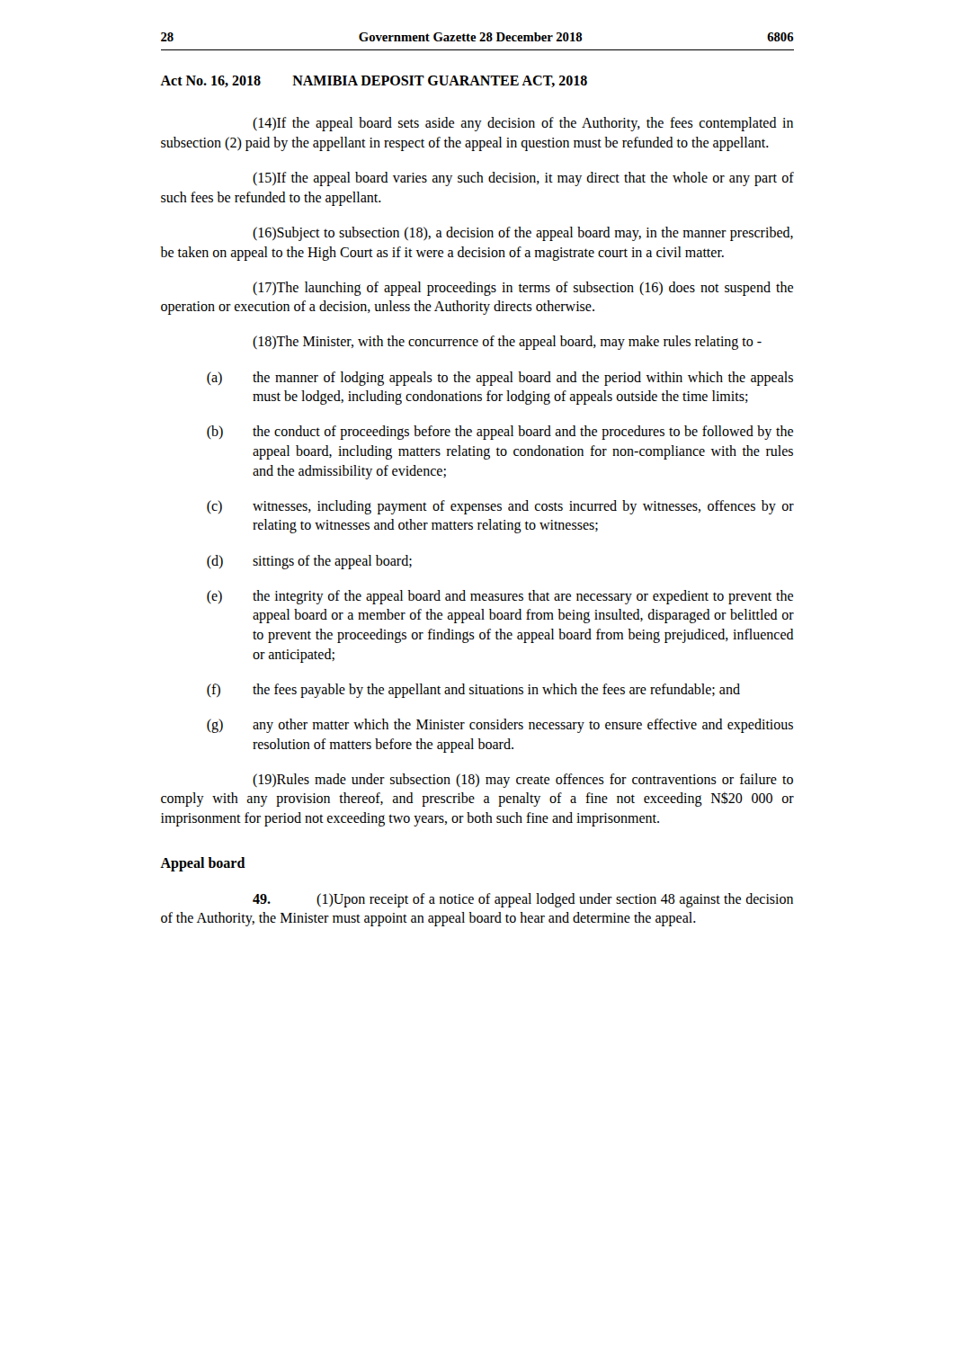28 Government Gazette 28 December 2018 6806
Act No. 16, 2018 NAMIBIA DEPOSIT GUARANTEE ACT, 2018
(14) If the appeal board sets aside any decision of the Authority, the fees contemplated in subsection (2) paid by the appellant in respect of the appeal in question must be refunded to the appellant.
(15) If the appeal board varies any such decision, it may direct that the whole or any part of such fees be refunded to the appellant.
(16) Subject to subsection (18), a decision of the appeal board may, in the manner prescribed, be taken on appeal to the High Court as if it were a decision of a magistrate court in a civil matter.
(17) The launching of appeal proceedings in terms of subsection (16) does not suspend the operation or execution of a decision, unless the Authority directs otherwise.
(18) The Minister, with the concurrence of the appeal board, may make rules relating to -
(a) the manner of lodging appeals to the appeal board and the period within which the appeals must be lodged, including condonations for lodging of appeals outside the time limits;
(b) the conduct of proceedings before the appeal board and the procedures to be followed by the appeal board, including matters relating to condonation for non-compliance with the rules and the admissibility of evidence;
(c) witnesses, including payment of expenses and costs incurred by witnesses, offences by or relating to witnesses and other matters relating to witnesses;
(d) sittings of the appeal board;
(e) the integrity of the appeal board and measures that are necessary or expedient to prevent the appeal board or a member of the appeal board from being insulted, disparaged or belittled or to prevent the proceedings or findings of the appeal board from being prejudiced, influenced or anticipated;
(f) the fees payable by the appellant and situations in which the fees are refundable; and
(g) any other matter which the Minister considers necessary to ensure effective and expeditious resolution of matters before the appeal board.
(19) Rules made under subsection (18) may create offences for contraventions or failure to comply with any provision thereof, and prescribe a penalty of a fine not exceeding N$20 000 or imprisonment for period not exceeding two years, or both such fine and imprisonment.
Appeal board
49.(1) Upon receipt of a notice of appeal lodged under section 48 against the decision of the Authority, the Minister must appoint an appeal board to hear and determine the appeal.